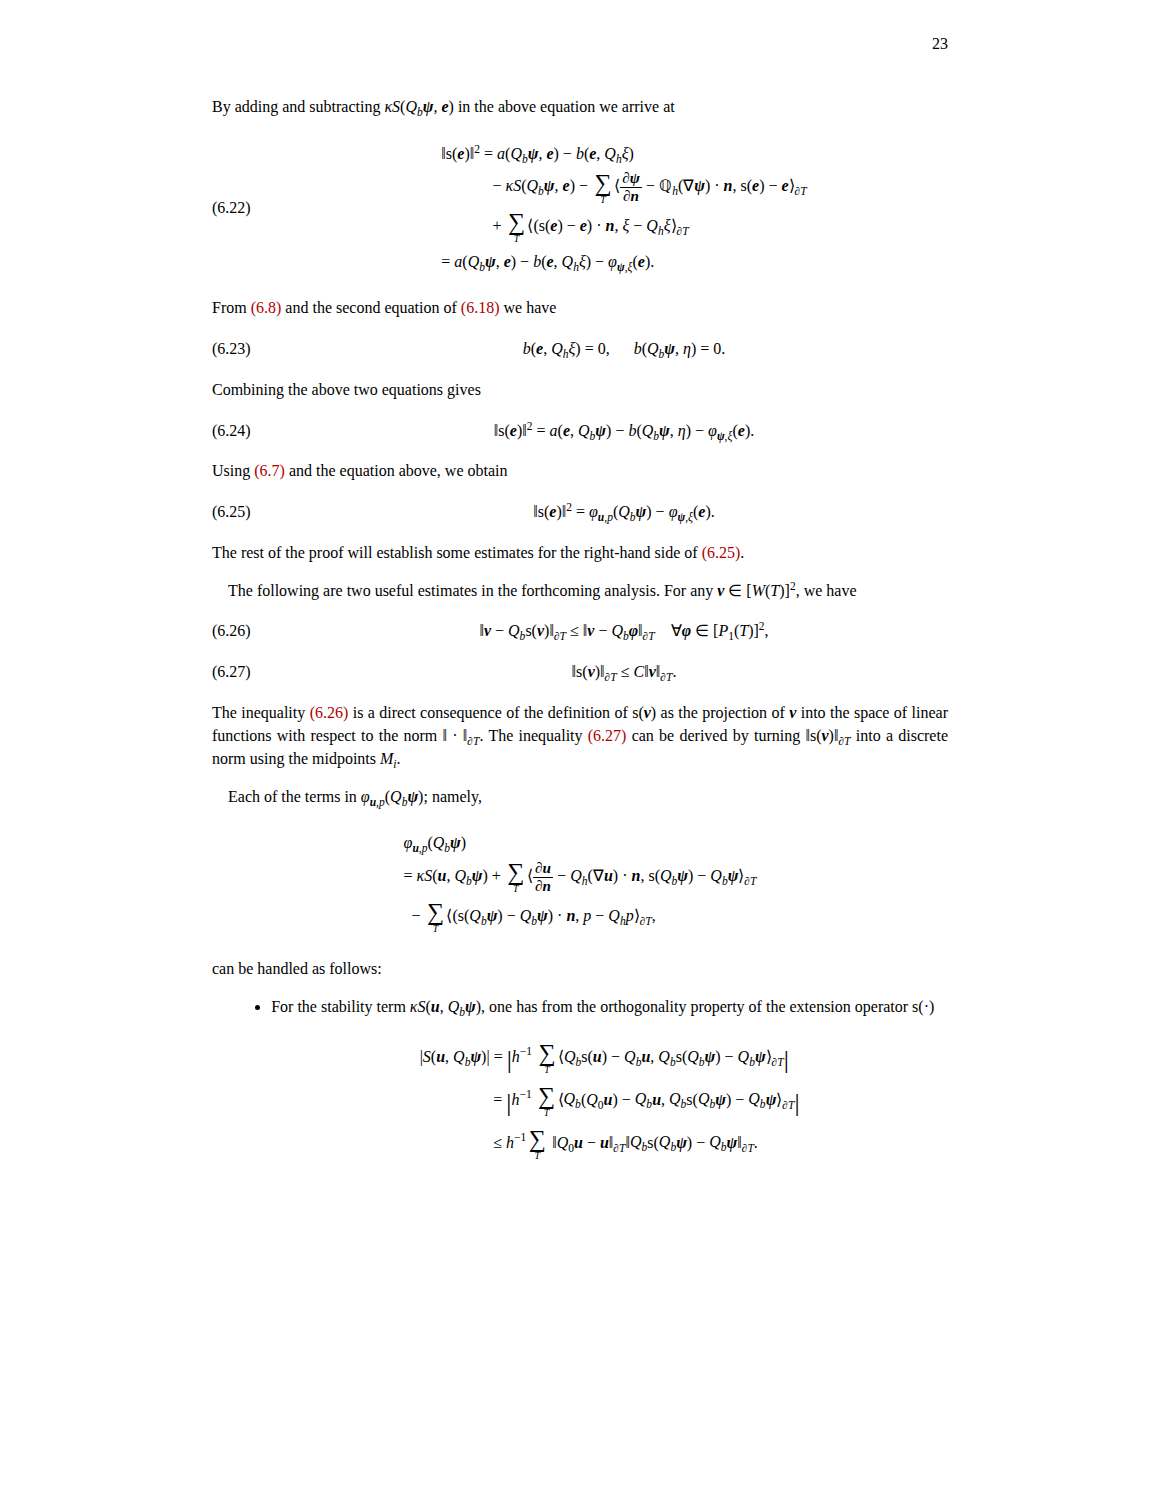23
By adding and subtracting κS(Qbψ, e) in the above equation we arrive at
(6.22)
‖s(e)‖2 = a(Qbψ, e) − b(e, Qhξ)
− κS(Qbψ, e) − ∑T⟨∂ψ∂n − ℚh(∇ψ) · n, s(e) − e⟩∂T
+ ∑T⟨(s(e) − e) · n, ξ − Qhξ⟩∂T
= a(Qbψ, e) − b(e, Qhξ) − φψ,ξ(e).
From (6.8) and the second equation of (6.18) we have
(6.23)
b(e, Qhξ) = 0, b(Qbψ, η) = 0.
Combining the above two equations gives
(6.24)
‖s(e)‖2 = a(e, Qbψ) − b(Qbψ, η) − φψ,ξ(e).
Using (6.7) and the equation above, we obtain
(6.25)
‖s(e)‖2 = φu,p(Qbψ) − φψ,ξ(e).
The rest of the proof will establish some estimates for the right-hand side of (6.25).
The following are two useful estimates in the forthcoming analysis. For any v ∈ [W(T)]2, we have
(6.26)
‖v − Qbs(v)‖∂T ≤ ‖v − Qbφ‖∂T ∀φ ∈ [P1(T)]2,
(6.27)
‖s(v)‖∂T ≤ C‖v‖∂T.
The inequality (6.26) is a direct consequence of the definition of s(v) as the projection of v into the space of linear functions with respect to the norm ‖ · ‖∂T. The inequality (6.27) can be derived by turning ‖s(v)‖∂T into a discrete norm using the midpoints Mi.
Each of the terms in φu,p(Qbψ); namely,
φu,p(Qbψ)
= κS(u, Qbψ) + ∑T⟨∂u∂n − Qh(∇u) · n, s(Qbψ) − Qbψ⟩∂T
− ∑T⟨(s(Qbψ) − Qbψ) · n, p − Qhp⟩∂T,
can be handled as follows:
For the stability term κS(u, Qbψ), one has from the orthogonality property of the extension operator s(·)
|S(u, Qbψ)| = |h−1 ∑T⟨Qbs(u) − Qbu, Qbs(Qbψ) − Qbψ⟩∂T|
= |h−1 ∑T⟨Qb(Q0u) − Qbu, Qbs(Qbψ) − Qbψ⟩∂T|
≤ h−1∑T ‖Q0u − u‖∂T‖Qbs(Qbψ) − Qbψ‖∂T.